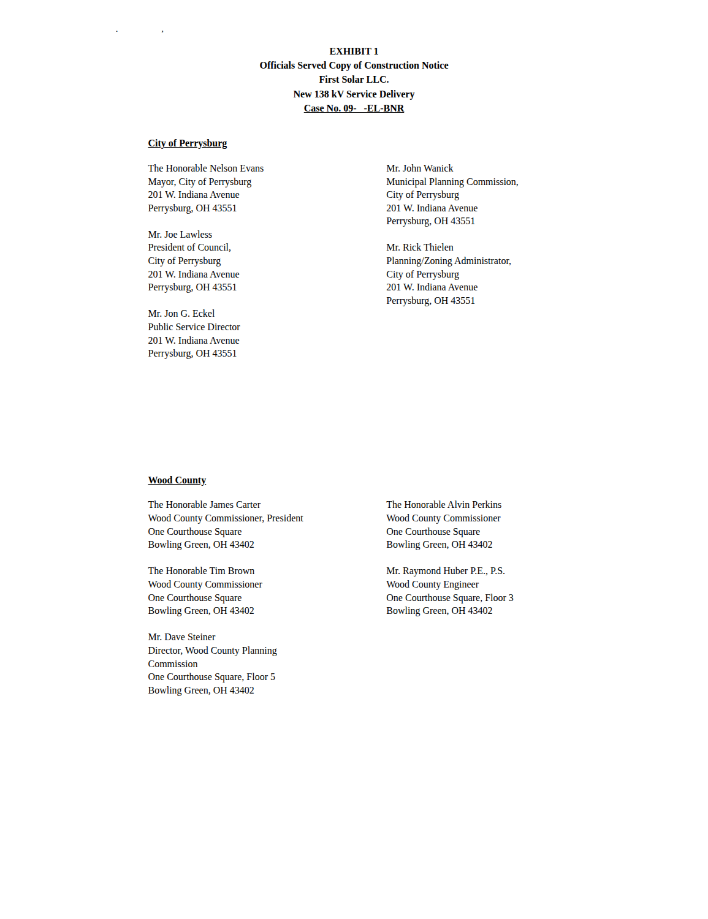. ,
EXHIBIT 1 Officials Served Copy of Construction Notice First Solar LLC. New 138 kV Service Delivery Case No. 09- -EL-BNR
City of Perrysburg
The Honorable Nelson Evans
Mayor, City of Perrysburg
201 W. Indiana Avenue
Perrysburg, OH 43551
Mr. Joe Lawless
President of Council,
City of Perrysburg
201 W. Indiana Avenue
Perrysburg, OH 43551
Mr. Jon G. Eckel
Public Service Director
201 W. Indiana Avenue
Perrysburg, OH 43551
Mr. John Wanick
Municipal Planning Commission,
City of Perrysburg
201 W. Indiana Avenue
Perrysburg, OH 43551
Mr. Rick Thielen
Planning/Zoning Administrator,
City of Perrysburg
201 W. Indiana Avenue
Perrysburg, OH 43551
Wood County
The Honorable James Carter
Wood County Commissioner, President
One Courthouse Square
Bowling Green, OH 43402
The Honorable Tim Brown
Wood County Commissioner
One Courthouse Square
Bowling Green, OH 43402
Mr. Dave Steiner
Director, Wood County Planning Commission
One Courthouse Square, Floor 5
Bowling Green, OH 43402
The Honorable Alvin Perkins
Wood County Commissioner
One Courthouse Square
Bowling Green, OH 43402
Mr. Raymond Huber P.E., P.S.
Wood County Engineer
One Courthouse Square, Floor 3
Bowling Green, OH 43402